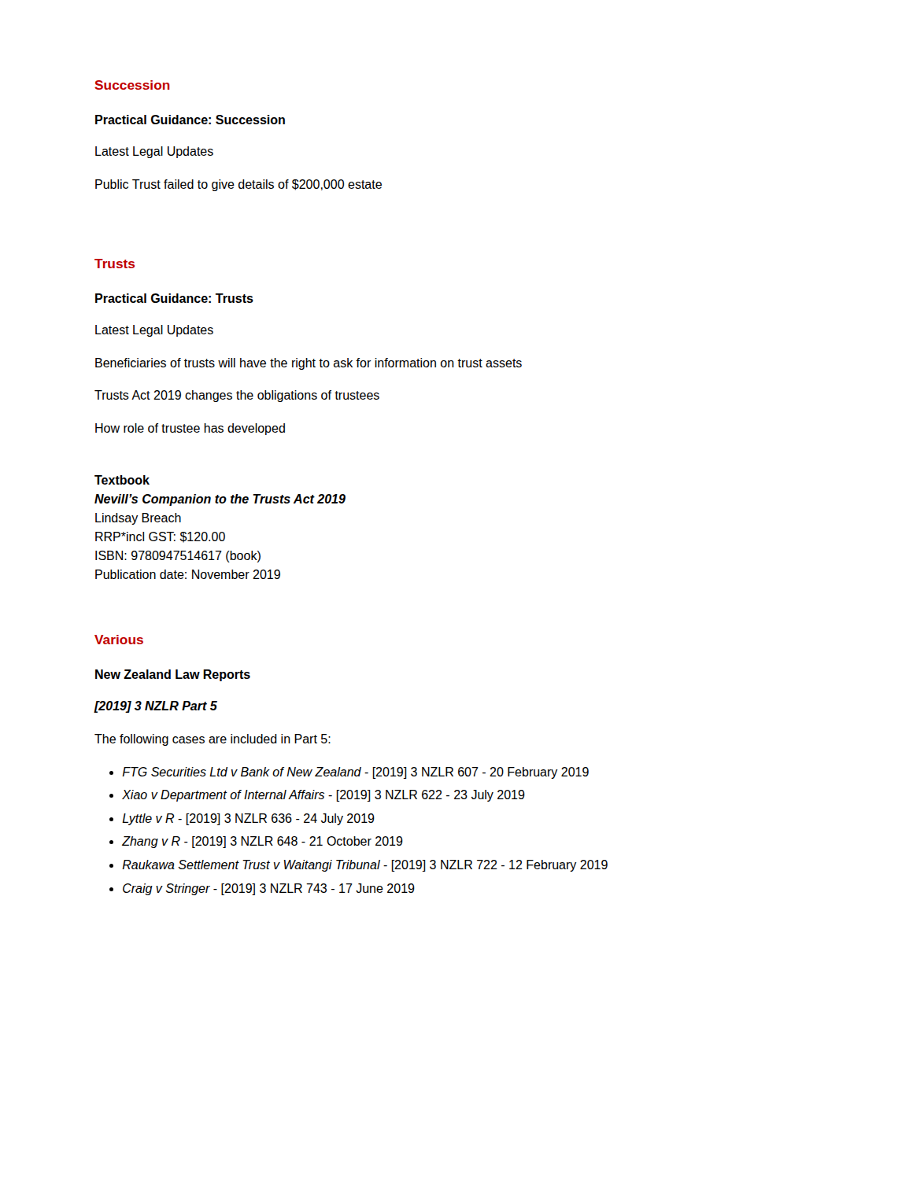Succession
Practical Guidance: Succession
Latest Legal Updates
Public Trust failed to give details of $200,000 estate
Trusts
Practical Guidance: Trusts
Latest Legal Updates
Beneficiaries of trusts will have the right to ask for information on trust assets
Trusts Act 2019 changes the obligations of trustees
How role of trustee has developed
Textbook
Nevill’s Companion to the Trusts Act 2019
Lindsay Breach
RRP*incl GST: $120.00
ISBN: 9780947514617 (book)
Publication date: November 2019
Various
New Zealand Law Reports
[2019] 3 NZLR Part 5
The following cases are included in Part 5:
FTG Securities Ltd v Bank of New Zealand - [2019] 3 NZLR 607 - 20 February 2019
Xiao v Department of Internal Affairs - [2019] 3 NZLR 622 - 23 July 2019
Lyttle v R - [2019] 3 NZLR 636 - 24 July 2019
Zhang v R - [2019] 3 NZLR 648 - 21 October 2019
Raukawa Settlement Trust v Waitangi Tribunal - [2019] 3 NZLR 722 - 12 February 2019
Craig v Stringer - [2019] 3 NZLR 743 - 17 June 2019